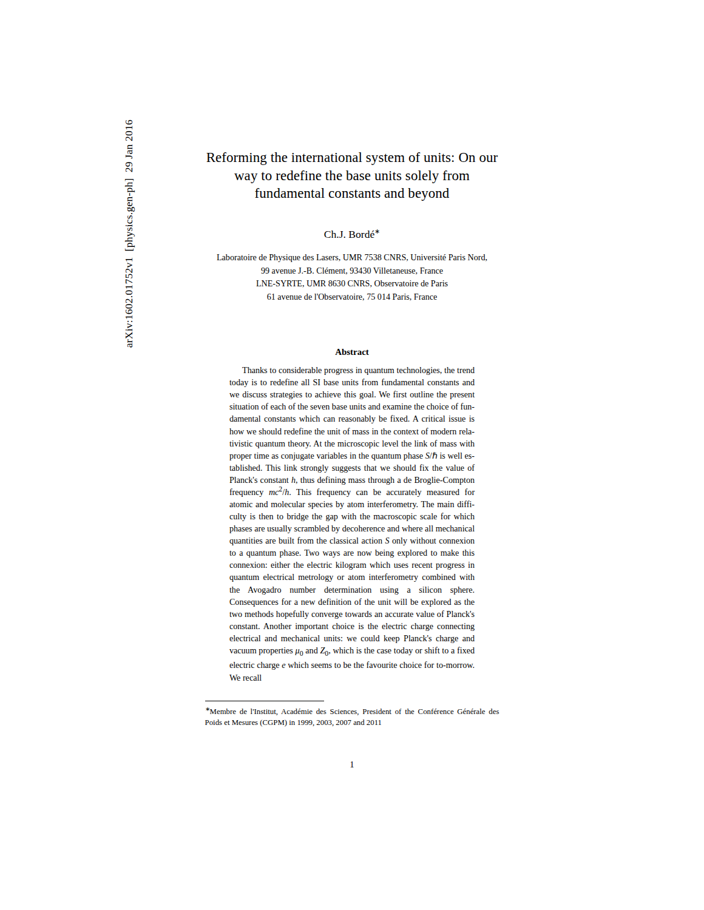arXiv:1602.01752v1 [physics.gen-ph] 29 Jan 2016
Reforming the international system of units: On our way to redefine the base units solely from fundamental constants and beyond
Ch.J. Bordé∗
Laboratoire de Physique des Lasers, UMR 7538 CNRS, Université Paris Nord,
99 avenue J.-B. Clément, 93430 Villetaneuse, France
LNE-SYRTE, UMR 8630 CNRS, Observatoire de Paris
61 avenue de l'Observatoire, 75 014 Paris, France
Abstract
Thanks to considerable progress in quantum technologies, the trend today is to redefine all SI base units from fundamental constants and we discuss strategies to achieve this goal. We first outline the present situation of each of the seven base units and examine the choice of fundamental constants which can reasonably be fixed. A critical issue is how we should redefine the unit of mass in the context of modern relativistic quantum theory. At the microscopic level the link of mass with proper time as conjugate variables in the quantum phase S/ℏ is well established. This link strongly suggests that we should fix the value of Planck's constant h, thus defining mass through a de Broglie-Compton frequency mc2/h. This frequency can be accurately measured for atomic and molecular species by atom interferometry. The main difficulty is then to bridge the gap with the macroscopic scale for which phases are usually scrambled by decoherence and where all mechanical quantities are built from the classical action S only without connexion to a quantum phase. Two ways are now being explored to make this connexion: either the electric kilogram which uses recent progress in quantum electrical metrology or atom interferometry combined with the Avogadro number determination using a silicon sphere. Consequences for a new definition of the unit will be explored as the two methods hopefully converge towards an accurate value of Planck's constant. Another important choice is the electric charge connecting electrical and mechanical units: we could keep Planck's charge and vacuum properties μ0 and Z0, which is the case today or shift to a fixed electric charge e which seems to be the favourite choice for to-morrow. We recall
∗Membre de l'Institut, Académie des Sciences, President of the Conférence Générale des Poids et Mesures (CGPM) in 1999, 2003, 2007 and 2011
1